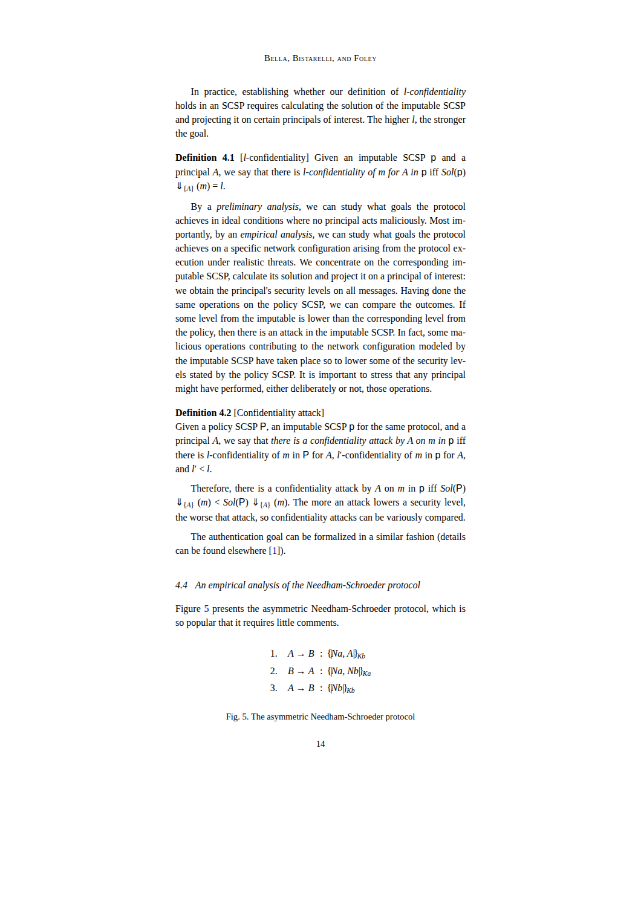Bella, Bistarelli, and Foley
In practice, establishing whether our definition of l-confidentiality holds in an SCSP requires calculating the solution of the imputable SCSP and projecting it on certain principals of interest. The higher l, the stronger the goal.
Definition 4.1 [l-confidentiality] Given an imputable SCSP p and a principal A, we say that there is l-confidentiality of m for A in p iff Sol(p) ⇓{A} (m) = l.
By a preliminary analysis, we can study what goals the protocol achieves in ideal conditions where no principal acts maliciously. Most importantly, by an empirical analysis, we can study what goals the protocol achieves on a specific network configuration arising from the protocol execution under realistic threats. We concentrate on the corresponding imputable SCSP, calculate its solution and project it on a principal of interest: we obtain the principal's security levels on all messages. Having done the same operations on the policy SCSP, we can compare the outcomes. If some level from the imputable is lower than the corresponding level from the policy, then there is an attack in the imputable SCSP. In fact, some malicious operations contributing to the network configuration modeled by the imputable SCSP have taken place so to lower some of the security levels stated by the policy SCSP. It is important to stress that any principal might have performed, either deliberately or not, those operations.
Definition 4.2 [Confidentiality attack]
Given a policy SCSP P, an imputable SCSP p for the same protocol, and a principal A, we say that there is a confidentiality attack by A on m in p iff there is l-confidentiality of m in P for A, l′-confidentiality of m in p for A, and l′ < l.
Therefore, there is a confidentiality attack by A on m in p iff Sol(P) ⇓{A} (m) < Sol(P) ⇓{A} (m). The more an attack lowers a security level, the worse that attack, so confidentiality attacks can be variously compared.
The authentication goal can be formalized in a similar fashion (details can be found elsewhere [1]).
4.4 An empirical analysis of the Needham-Schroeder protocol
Figure 5 presents the asymmetric Needham-Schroeder protocol, which is so popular that it requires little comments.
| 1. | A → B | : | {/ Na, A /} Kb |
| 2. | B → A | : | {/ Na, Nb /} Ka |
| 3. | A → B | : | {/ Nb /} Kb |
Fig. 5. The asymmetric Needham-Schroeder protocol
14